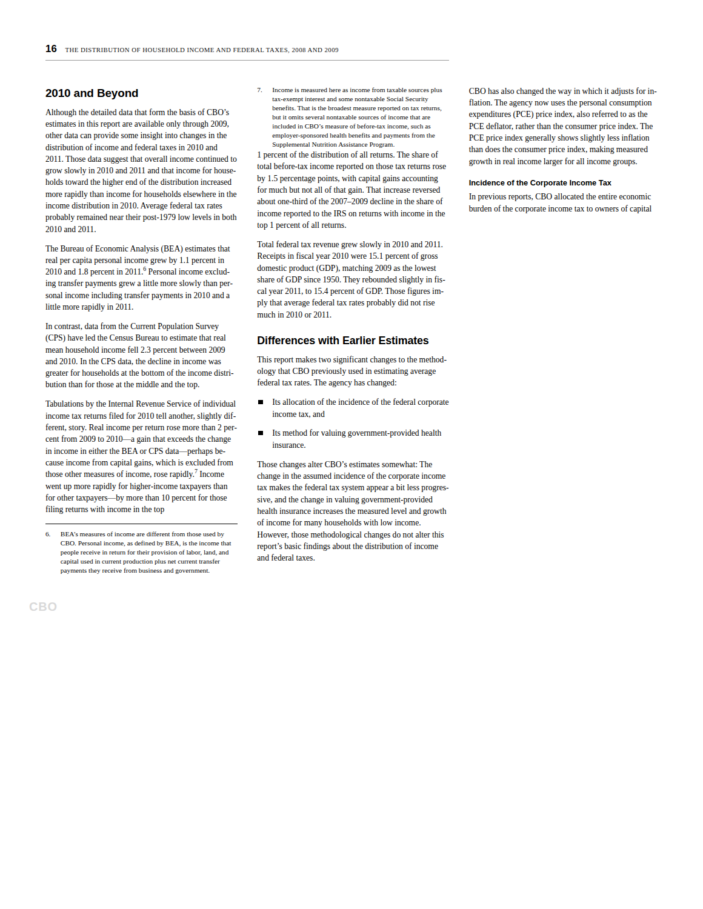16 The Distribution of Household Income and Federal Taxes, 2008 and 2009
2010 and Beyond
Although the detailed data that form the basis of CBO’s estimates in this report are available only through 2009, other data can provide some insight into changes in the distribution of income and federal taxes in 2010 and 2011. Those data suggest that overall income continued to grow slowly in 2010 and 2011 and that income for households toward the higher end of the distribution increased more rapidly than income for households elsewhere in the income distribution in 2010. Average federal tax rates probably remained near their post-1979 low levels in both 2010 and 2011.
The Bureau of Economic Analysis (BEA) estimates that real per capita personal income grew by 1.1 percent in 2010 and 1.8 percent in 2011.6 Personal income excluding transfer payments grew a little more slowly than personal income including transfer payments in 2010 and a little more rapidly in 2011.
In contrast, data from the Current Population Survey (CPS) have led the Census Bureau to estimate that real mean household income fell 2.3 percent between 2009 and 2010. In the CPS data, the decline in income was greater for households at the bottom of the income distribution than for those at the middle and the top.
Tabulations by the Internal Revenue Service of individual income tax returns filed for 2010 tell another, slightly different, story. Real income per return rose more than 2 percent from 2009 to 2010—a gain that exceeds the change in income in either the BEA or CPS data—perhaps because income from capital gains, which is excluded from those other measures of income, rose rapidly.7 Income went up more rapidly for higher-income taxpayers than for other taxpayers—by more than 10 percent for those filing returns with income in the top
6.
BEA’s measures of income are different from those used by CBO. Personal income, as defined by BEA, is the income that people receive in return for their provision of labor, land, and capital used in current production plus net current transfer payments they receive from business and government.
7.
Income is measured here as income from taxable sources plus tax-exempt interest and some nontaxable Social Security benefits. That is the broadest measure reported on tax returns, but it omits several nontaxable sources of income that are included in CBO’s measure of before-tax income, such as employer-sponsored health benefits and payments from the Supplemental Nutrition Assistance Program.
1 percent of the distribution of all returns. The share of total before-tax income reported on those tax returns rose by 1.5 percentage points, with capital gains accounting for much but not all of that gain. That increase reversed about one-third of the 2007–2009 decline in the share of income reported to the IRS on returns with income in the top 1 percent of all returns.
Total federal tax revenue grew slowly in 2010 and 2011. Receipts in fiscal year 2010 were 15.1 percent of gross domestic product (GDP), matching 2009 as the lowest share of GDP since 1950. They rebounded slightly in fiscal year 2011, to 15.4 percent of GDP. Those figures imply that average federal tax rates probably did not rise much in 2010 or 2011.
Differences with Earlier Estimates
This report makes two significant changes to the methodology that CBO previously used in estimating average federal tax rates. The agency has changed:
Its allocation of the incidence of the federal corporate income tax, and
Its method for valuing government-provided health insurance.
Those changes alter CBO’s estimates somewhat: The change in the assumed incidence of the corporate income tax makes the federal tax system appear a bit less progressive, and the change in valuing government-provided health insurance increases the measured level and growth of income for many households with low income. However, those methodological changes do not alter this report’s basic findings about the distribution of income and federal taxes.
CBO has also changed the way in which it adjusts for inflation. The agency now uses the personal consumption expenditures (PCE) price index, also referred to as the PCE deflator, rather than the consumer price index. The PCE price index generally shows slightly less inflation than does the consumer price index, making measured growth in real income larger for all income groups.
Incidence of the Corporate Income Tax
In previous reports, CBO allocated the entire economic burden of the corporate income tax to owners of capital
CBO